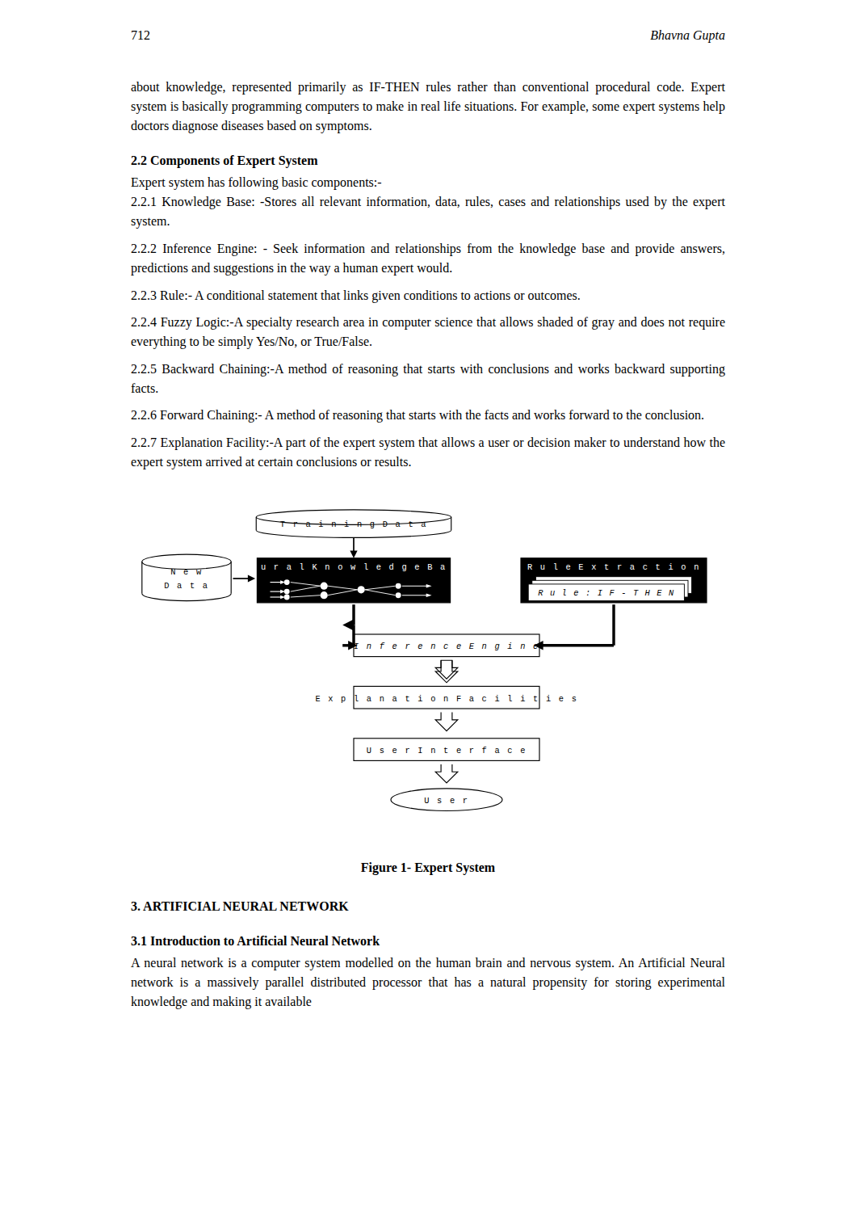712 Bhavna Gupta
about knowledge, represented primarily as IF-THEN rules rather than conventional procedural code. Expert system is basically programming computers to make in real life situations. For example, some expert systems help doctors diagnose diseases based on symptoms.
2.2 Components of Expert System
Expert system has following basic components:-
2.2.1 Knowledge Base: -Stores all relevant information, data, rules, cases and relationships used by the expert system.
2.2.2 Inference Engine: - Seek information and relationships from the knowledge base and provide answers, predictions and suggestions in the way a human expert would.
2.2.3 Rule:- A conditional statement that links given conditions to actions or outcomes.
2.2.4 Fuzzy Logic:-A specialty research area in computer science that allows shaded of gray and does not require everything to be simply Yes/No, or True/False.
2.2.5 Backward Chaining:-A method of reasoning that starts with conclusions and works backward supporting facts.
2.2.6 Forward Chaining:- A method of reasoning that starts with the facts and works forward to the conclusion.
2.2.7 Explanation Facility:-A part of the expert system that allows a user or decision maker to understand how the expert system arrived at certain conclusions or results.
T r a i n i n g D a t a N e w D a t a N e u r a l K n o w l e d g e B a s e R u l e E x t r a c t i o n R u l e : I F - T H E N I n f e r e n c e E n g i n e E x p l a n a t i o n F a c i l i t i e s U s e r I n t e r f a c e U s e r
Figure 1- Expert System
3. ARTIFICIAL NEURAL NETWORK
3.1 Introduction to Artificial Neural Network
A neural network is a computer system modelled on the human brain and nervous system. An Artificial Neural network is a massively parallel distributed processor that has a natural propensity for storing experimental knowledge and making it available